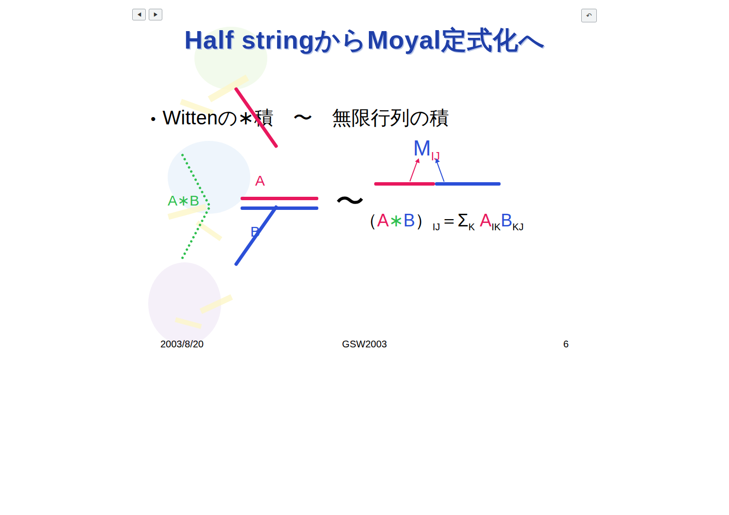◀▶
↶
Half stringからMoyal定式化へ
•Wittenの∗積 〜 無限行列の積
A B A∗B 〜
MIJ
（A∗B）IJ＝ΣK AIKBKJ
2003/8/20
GSW2003
6